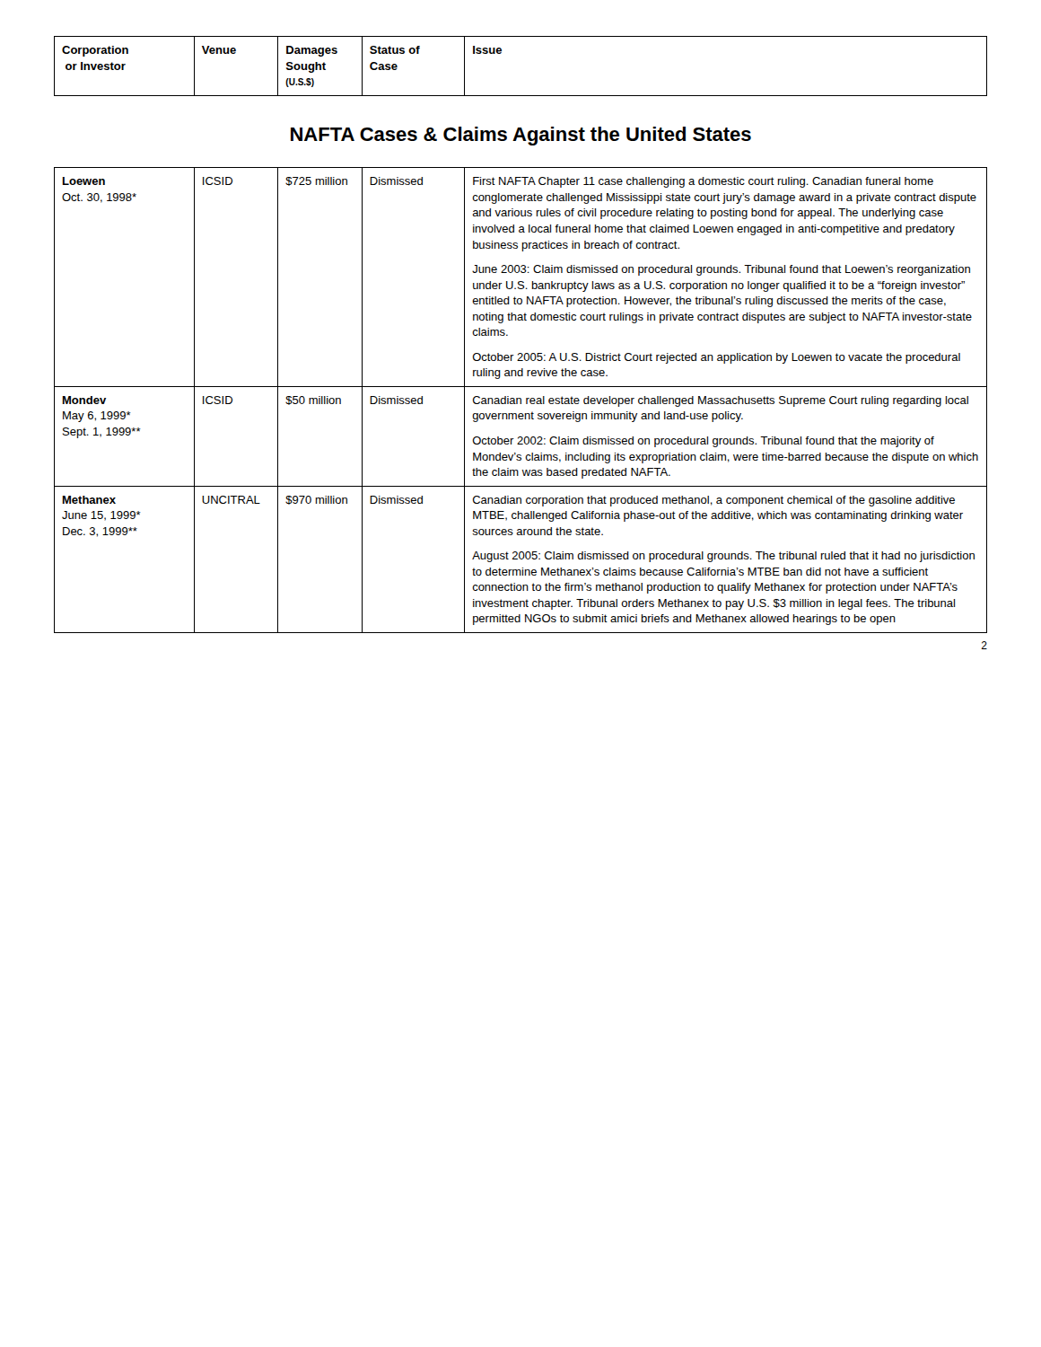| Corporation or Investor | Venue | Damages Sought (U.S.$) | Status of Case | Issue |
| --- | --- | --- | --- | --- |
NAFTA Cases & Claims Against the United States
| Loewen Oct. 30, 1998* | ICSID | $725 million | Dismissed | First NAFTA Chapter 11 case challenging a domestic court ruling. Canadian funeral home conglomerate challenged Mississippi state court jury’s damage award in a private contract dispute and various rules of civil procedure relating to posting bond for appeal. The underlying case involved a local funeral home that claimed Loewen engaged in anti-competitive and predatory business practices in breach of contract. June 2003: Claim dismissed on procedural grounds. Tribunal found that Loewen’s reorganization under U.S. bankruptcy laws as a U.S. corporation no longer qualified it to be a “foreign investor” entitled to NAFTA protection. However, the tribunal’s ruling discussed the merits of the case, noting that domestic court rulings in private contract disputes are subject to NAFTA investor-state claims. October 2005: A U.S. District Court rejected an application by Loewen to vacate the procedural ruling and revive the case. |
| Mondev May 6, 1999* Sept. 1, 1999** | ICSID | $50 million | Dismissed | Canadian real estate developer challenged Massachusetts Supreme Court ruling regarding local government sovereign immunity and land-use policy. October 2002: Claim dismissed on procedural grounds. Tribunal found that the majority of Mondev’s claims, including its expropriation claim, were time-barred because the dispute on which the claim was based predated NAFTA. |
| Methanex June 15, 1999* Dec. 3, 1999** | UNCITRAL | $970 million | Dismissed | Canadian corporation that produced methanol, a component chemical of the gasoline additive MTBE, challenged California phase-out of the additive, which was contaminating drinking water sources around the state. August 2005: Claim dismissed on procedural grounds. The tribunal ruled that it had no jurisdiction to determine Methanex’s claims because California’s MTBE ban did not have a sufficient connection to the firm’s methanol production to qualify Methanex for protection under NAFTA’s investment chapter. Tribunal orders Methanex to pay U.S. $3 million in legal fees. The tribunal permitted NGOs to submit amici briefs and Methanex allowed hearings to be open |
2